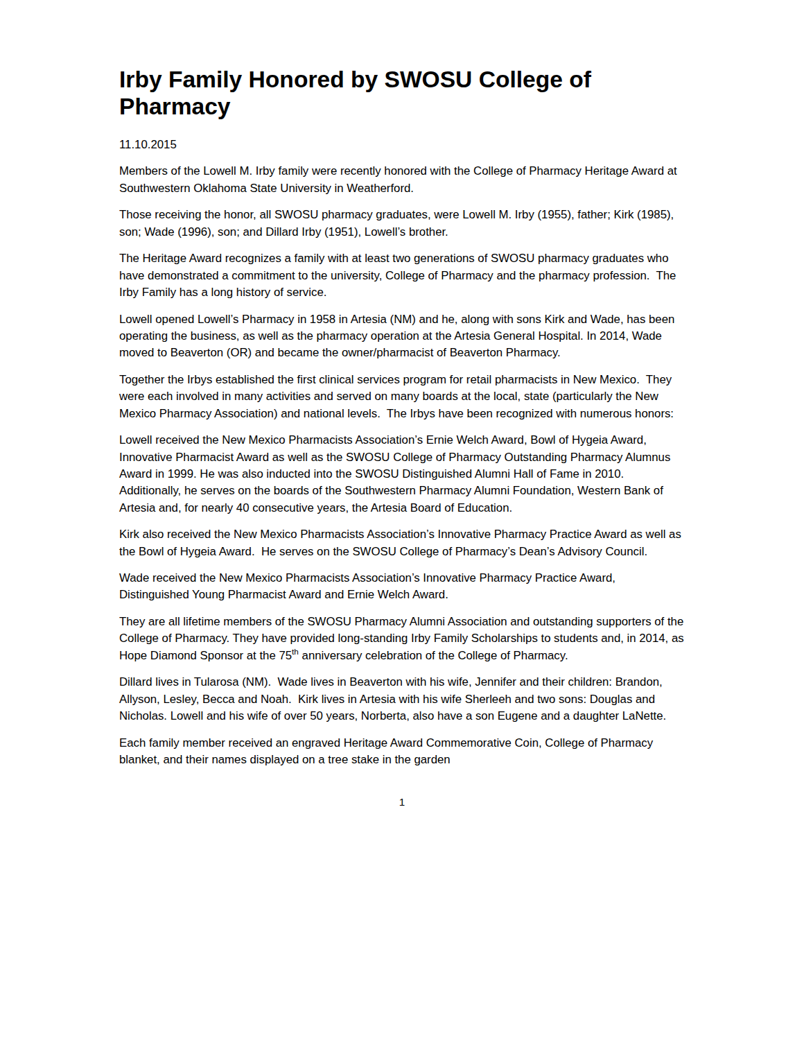Irby Family Honored by SWOSU College of Pharmacy
11.10.2015
Members of the Lowell M. Irby family were recently honored with the College of Pharmacy Heritage Award at Southwestern Oklahoma State University in Weatherford.
Those receiving the honor, all SWOSU pharmacy graduates, were Lowell M. Irby (1955), father; Kirk (1985), son; Wade (1996), son; and Dillard Irby (1951), Lowell’s brother.
The Heritage Award recognizes a family with at least two generations of SWOSU pharmacy graduates who have demonstrated a commitment to the university, College of Pharmacy and the pharmacy profession. The Irby Family has a long history of service.
Lowell opened Lowell’s Pharmacy in 1958 in Artesia (NM) and he, along with sons Kirk and Wade, has been operating the business, as well as the pharmacy operation at the Artesia General Hospital. In 2014, Wade moved to Beaverton (OR) and became the owner/pharmacist of Beaverton Pharmacy.
Together the Irbys established the first clinical services program for retail pharmacists in New Mexico. They were each involved in many activities and served on many boards at the local, state (particularly the New Mexico Pharmacy Association) and national levels. The Irbys have been recognized with numerous honors:
Lowell received the New Mexico Pharmacists Association’s Ernie Welch Award, Bowl of Hygeia Award, Innovative Pharmacist Award as well as the SWOSU College of Pharmacy Outstanding Pharmacy Alumnus Award in 1999. He was also inducted into the SWOSU Distinguished Alumni Hall of Fame in 2010. Additionally, he serves on the boards of the Southwestern Pharmacy Alumni Foundation, Western Bank of Artesia and, for nearly 40 consecutive years, the Artesia Board of Education.
Kirk also received the New Mexico Pharmacists Association’s Innovative Pharmacy Practice Award as well as the Bowl of Hygeia Award. He serves on the SWOSU College of Pharmacy’s Dean’s Advisory Council.
Wade received the New Mexico Pharmacists Association’s Innovative Pharmacy Practice Award, Distinguished Young Pharmacist Award and Ernie Welch Award.
They are all lifetime members of the SWOSU Pharmacy Alumni Association and outstanding supporters of the College of Pharmacy. They have provided long-standing Irby Family Scholarships to students and, in 2014, as Hope Diamond Sponsor at the 75th anniversary celebration of the College of Pharmacy.
Dillard lives in Tularosa (NM). Wade lives in Beaverton with his wife, Jennifer and their children: Brandon, Allyson, Lesley, Becca and Noah. Kirk lives in Artesia with his wife Sherleeh and two sons: Douglas and Nicholas. Lowell and his wife of over 50 years, Norberta, also have a son Eugene and a daughter LaNette.
Each family member received an engraved Heritage Award Commemorative Coin, College of Pharmacy blanket, and their names displayed on a tree stake in the garden
1